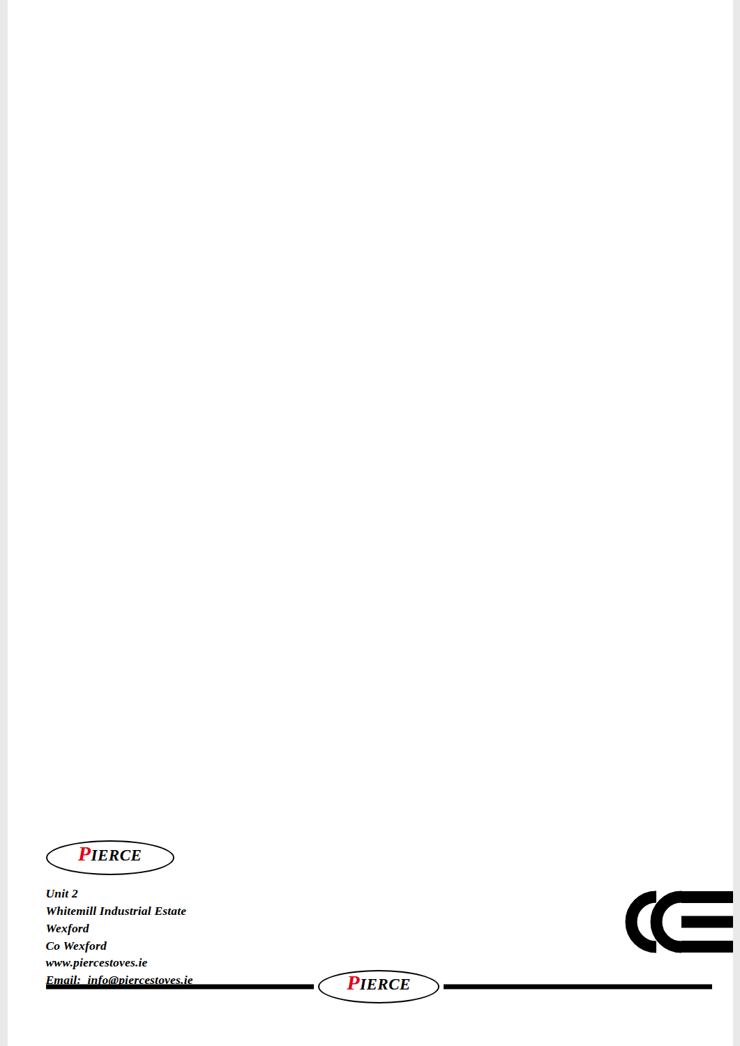PIERCE
Unit 2
Whitemill Industrial Estate
Wexford
Co Wexford
www.piercestoves.ie
Email: info@piercestoves.ie
PIERCE